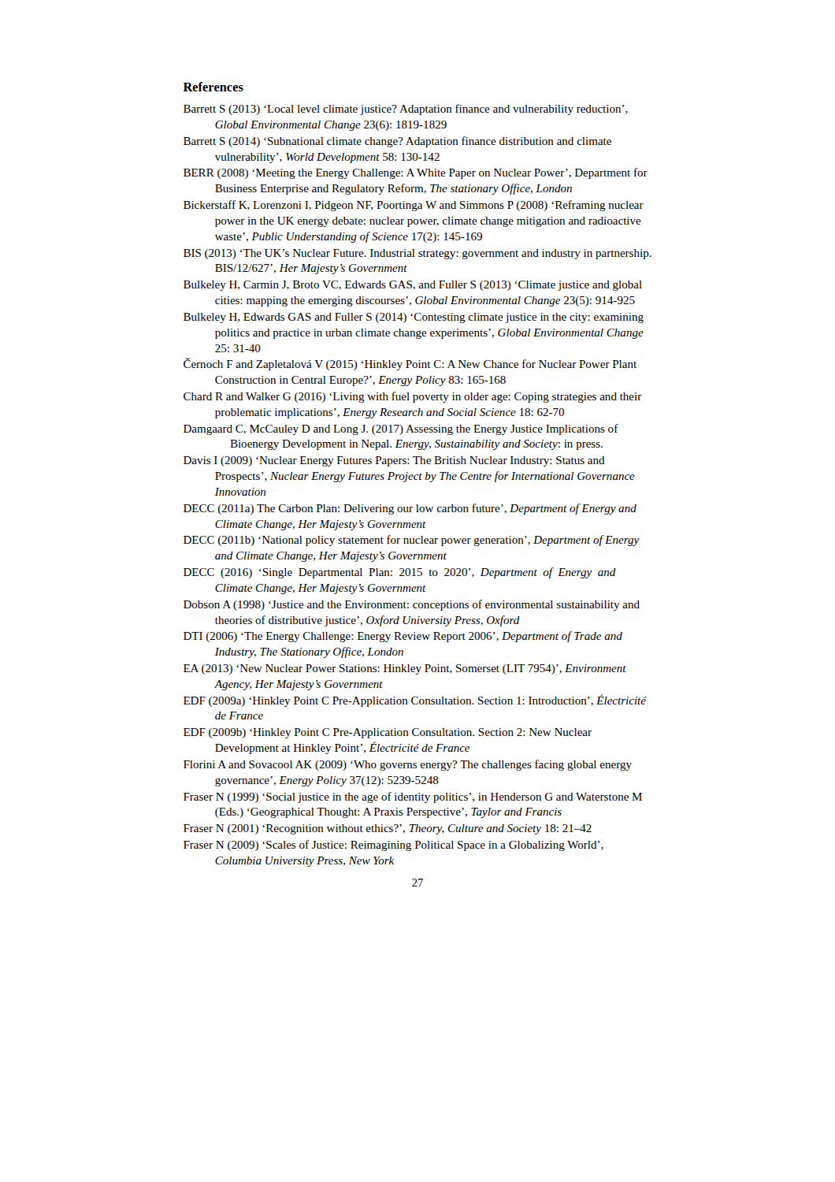References
Barrett S (2013) ‘Local level climate justice? Adaptation finance and vulnerability reduction’, Global Environmental Change 23(6): 1819-1829
Barrett S (2014) ‘Subnational climate change? Adaptation finance distribution and climate vulnerability’, World Development 58: 130-142
BERR (2008) ‘Meeting the Energy Challenge: A White Paper on Nuclear Power’, Department for Business Enterprise and Regulatory Reform, The stationary Office, London
Bickerstaff K, Lorenzoni I, Pidgeon NF, Poortinga W and Simmons P (2008) ‘Reframing nuclear power in the UK energy debate: nuclear power, climate change mitigation and radioactive waste’, Public Understanding of Science 17(2): 145-169
BIS (2013) ‘The UK’s Nuclear Future. Industrial strategy: government and industry in partnership. BIS/12/627’, Her Majesty’s Government
Bulkeley H, Carmin J, Broto VC, Edwards GAS, and Fuller S (2013) ‘Climate justice and global cities: mapping the emerging discourses’, Global Environmental Change 23(5): 914-925
Bulkeley H, Edwards GAS and Fuller S (2014) ‘Contesting climate justice in the city: examining politics and practice in urban climate change experiments’, Global Environmental Change 25: 31-40
Černoch F and Zapletalová V (2015) ‘Hinkley Point C: A New Chance for Nuclear Power Plant Construction in Central Europe?’, Energy Policy 83: 165-168
Chard R and Walker G (2016) ‘Living with fuel poverty in older age: Coping strategies and their problematic implications’, Energy Research and Social Science 18: 62-70
Damgaard C, McCauley D and Long J. (2017) Assessing the Energy Justice Implications of Bioenergy Development in Nepal. Energy, Sustainability and Society: in press.
Davis I (2009) ‘Nuclear Energy Futures Papers: The British Nuclear Industry: Status and Prospects’, Nuclear Energy Futures Project by The Centre for International Governance Innovation
DECC (2011a) The Carbon Plan: Delivering our low carbon future’, Department of Energy and Climate Change, Her Majesty’s Government
DECC (2011b) ‘National policy statement for nuclear power generation’, Department of Energy and Climate Change, Her Majesty’s Government
DECC (2016) ‘Single Departmental Plan: 2015 to 2020’, Department of Energy and Climate Change, Her Majesty’s Government
Dobson A (1998) ‘Justice and the Environment: conceptions of environmental sustainability and theories of distributive justice’, Oxford University Press, Oxford
DTI (2006) ‘The Energy Challenge: Energy Review Report 2006’, Department of Trade and Industry, The Stationary Office, London
EA (2013) ‘New Nuclear Power Stations: Hinkley Point, Somerset (LIT 7954)’, Environment Agency, Her Majesty’s Government
EDF (2009a) ‘Hinkley Point C Pre-Application Consultation. Section 1: Introduction’, Électricité de France
EDF (2009b) ‘Hinkley Point C Pre-Application Consultation. Section 2: New Nuclear Development at Hinkley Point’, Électricité de France
Florini A and Sovacool AK (2009) ‘Who governs energy? The challenges facing global energy governance’, Energy Policy 37(12): 5239-5248
Fraser N (1999) ‘Social justice in the age of identity politics’, in Henderson G and Waterstone M (Eds.) ‘Geographical Thought: A Praxis Perspective’, Taylor and Francis
Fraser N (2001) ‘Recognition without ethics?’, Theory, Culture and Society 18: 21–42
Fraser N (2009) ‘Scales of Justice: Reimagining Political Space in a Globalizing World’, Columbia University Press, New York
27